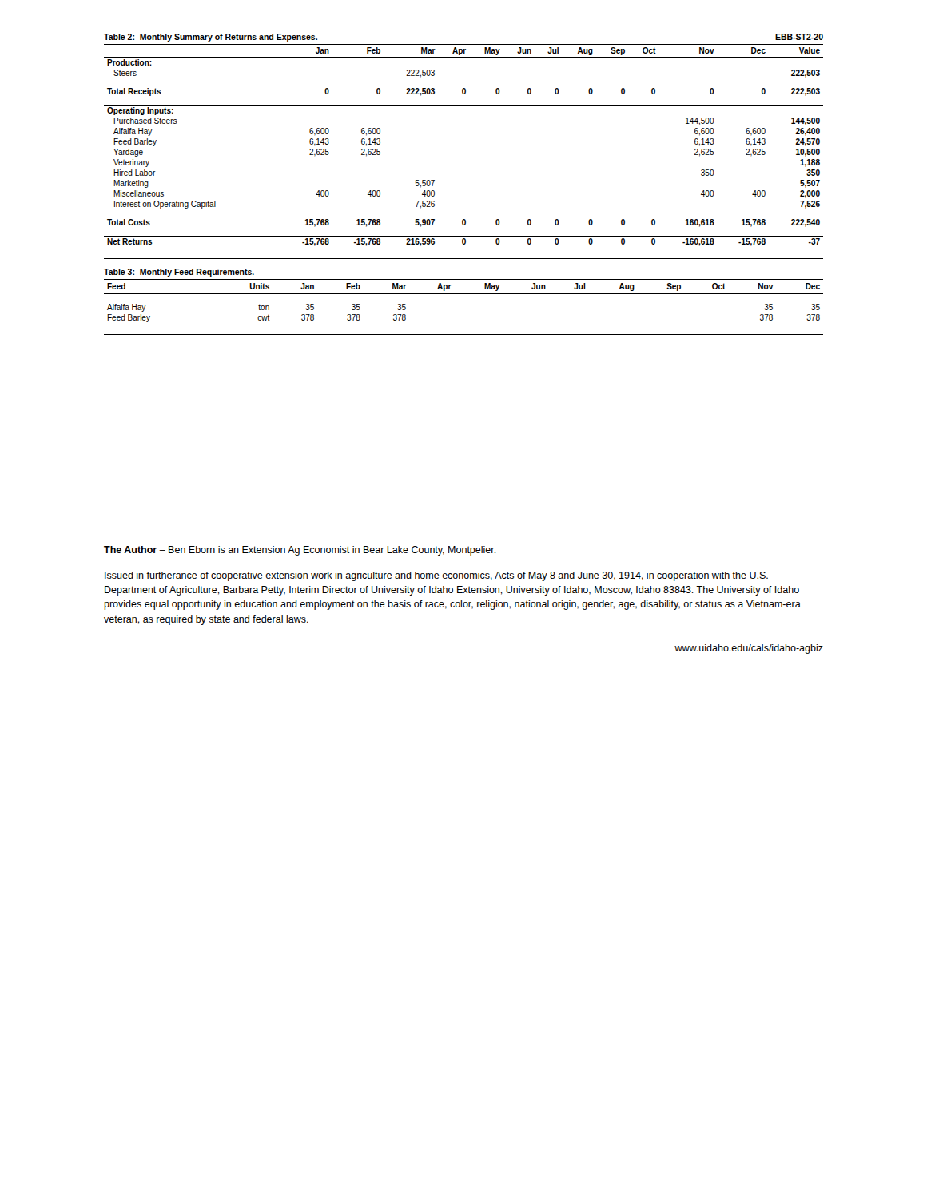Table 2: Monthly Summary of Returns and Expenses. EBB-ST2-20
| | Jan | Feb | Mar | Apr | May | Jun | Jul | Aug | Sep | Oct | Nov | Dec | Value |
| --- | --- | --- | --- | --- | --- | --- | --- | --- | --- | --- | --- | --- | --- |
| Production: | |
| Steers | | | 222,503 | | | | | | | | | | 222,503 |
| Total Receipts | 0 | 0 | 222,503 | 0 | 0 | 0 | 0 | 0 | 0 | 0 | 0 | 0 | 222,503 |
| Operating Inputs: | |
| Purchased Steers | | | | | | | | | | | 144,500 | | 144,500 |
| Alfalfa Hay | 6,600 | 6,600 | | | | | | | | | 6,600 | 6,600 | 26,400 |
| Feed Barley | 6,143 | 6,143 | | | | | | | | | 6,143 | 6,143 | 24,570 |
| Yardage | 2,625 | 2,625 | | | | | | | | | 2,625 | 2,625 | 10,500 |
| Veterinary | | | | | | | | | | | | | 1,188 |
| Hired Labor | | | | | | | | | | | 350 | | 350 |
| Marketing | | | 5,507 | | | | | | | | | | 5,507 |
| Miscellaneous | 400 | 400 | 400 | | | | | | | | 400 | 400 | 2,000 |
| Interest on Operating Capital | | | 7,526 | | | | | | | | | | 7,526 |
| Total Costs | 15,768 | 15,768 | 5,907 | 0 | 0 | 0 | 0 | 0 | 0 | 0 | 160,618 | 15,768 | 222,540 |
| Net Returns | -15,768 | -15,768 | 216,596 | 0 | 0 | 0 | 0 | 0 | 0 | 0 | -160,618 | -15,768 | -37 |
Table 3: Monthly Feed Requirements.
| Feed | Units | Jan | Feb | Mar | Apr | May | Jun | Jul | Aug | Sep | Oct | Nov | Dec |
| --- | --- | --- | --- | --- | --- | --- | --- | --- | --- | --- | --- | --- | --- |
| Alfalfa Hay | ton | 35 | 35 | 35 | | | | | | | | 35 | 35 |
| Feed Barley | cwt | 378 | 378 | 378 | | | | | | | | 378 | 378 |
The Author – Ben Eborn is an Extension Ag Economist in Bear Lake County, Montpelier.
Issued in furtherance of cooperative extension work in agriculture and home economics, Acts of May 8 and June 30, 1914, in cooperation with the U.S. Department of Agriculture, Barbara Petty, Interim Director of University of Idaho Extension, University of Idaho, Moscow, Idaho 83843. The University of Idaho provides equal opportunity in education and employment on the basis of race, color, religion, national origin, gender, age, disability, or status as a Vietnam-era veteran, as required by state and federal laws.
www.uidaho.edu/cals/idaho-agbiz